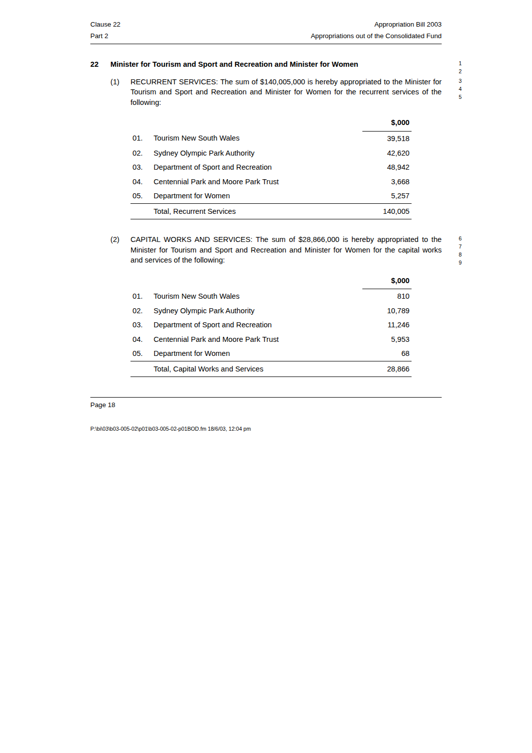Clause 22 Appropriation Bill 2003
Part 2 Appropriations out of the Consolidated Fund
22
Minister for Tourism and Sport and Recreation and Minister for Women
1
2
(1)
RECURRENT SERVICES: The sum of $140,005,000 is hereby appropriated to the Minister for Tourism and Sport and Recreation and Minister for Women for the recurrent services of the following:
3
4
5
| | | $,000 |
| --- | --- | --- |
| 01. | Tourism New South Wales | 39,518 |
| 02. | Sydney Olympic Park Authority | 42,620 |
| 03. | Department of Sport and Recreation | 48,942 |
| 04. | Centennial Park and Moore Park Trust | 3,668 |
| 05. | Department for Women | 5,257 |
| | Total, Recurrent Services | 140,005 |
(2)
CAPITAL WORKS AND SERVICES: The sum of $28,866,000 is hereby appropriated to the Minister for Tourism and Sport and Recreation and Minister for Women for the capital works and services of the following:
6
7
8
9
| | | $,000 |
| --- | --- | --- |
| 01. | Tourism New South Wales | 810 |
| 02. | Sydney Olympic Park Authority | 10,789 |
| 03. | Department of Sport and Recreation | 11,246 |
| 04. | Centennial Park and Moore Park Trust | 5,953 |
| 05. | Department for Women | 68 |
| | Total, Capital Works and Services | 28,866 |
Page 18
P:\bi\03\b03-005-02\p01\b03-005-02-p01BOD.fm 18/6/03, 12:04 pm